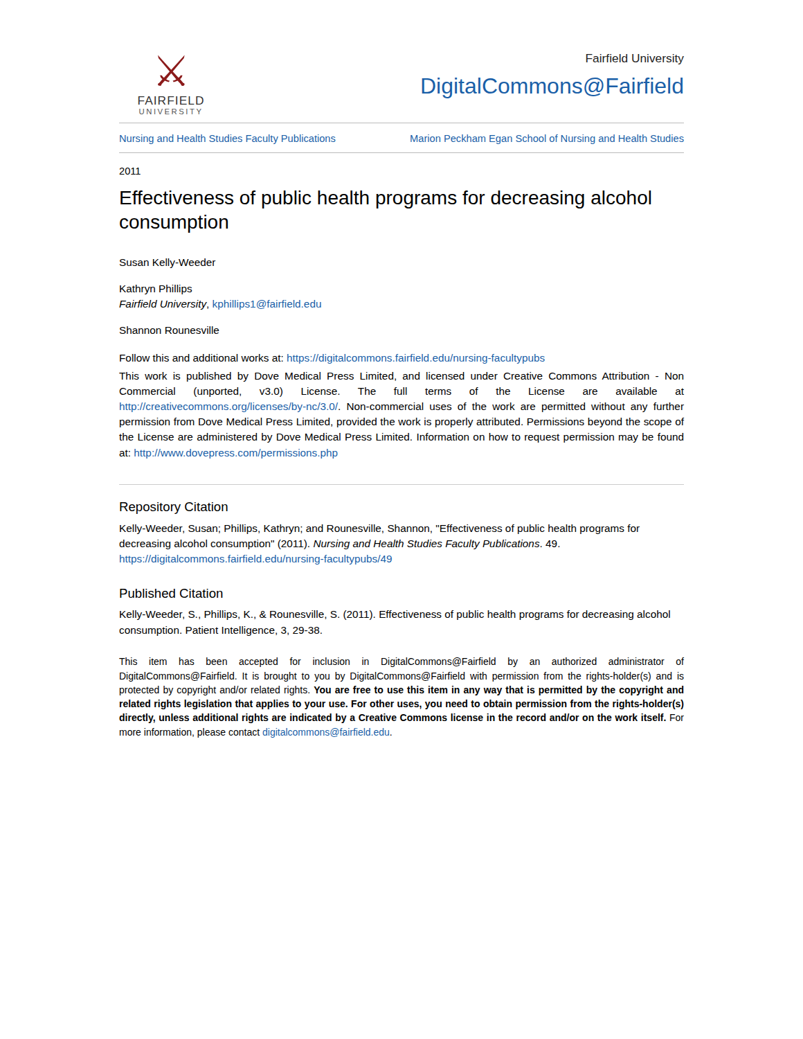⚔ FAIRFIELDUNIVERSITY
Fairfield University
DigitalCommons@Fairfield
Nursing and Health Studies Faculty Publications
Marion Peckham Egan School of Nursing and Health Studies
2011
Effectiveness of public health programs for decreasing alcohol consumption
Susan Kelly-Weeder
Kathryn Phillips
Fairfield University, kphillips1@fairfield.edu
Shannon Rounesville
Follow this and additional works at: https://digitalcommons.fairfield.edu/nursing-facultypubs
This work is published by Dove Medical Press Limited, and licensed under Creative Commons Attribution - Non Commercial (unported, v3.0) License. The full terms of the License are available at http://creativecommons.org/licenses/by-nc/3.0/. Non-commercial uses of the work are permitted without any further permission from Dove Medical Press Limited, provided the work is properly attributed. Permissions beyond the scope of the License are administered by Dove Medical Press Limited. Information on how to request permission may be found at: http://www.dovepress.com/permissions.php
Repository Citation
Kelly-Weeder, Susan; Phillips, Kathryn; and Rounesville, Shannon, "Effectiveness of public health programs for decreasing alcohol consumption" (2011). Nursing and Health Studies Faculty Publications. 49.
https://digitalcommons.fairfield.edu/nursing-facultypubs/49
Published Citation
Kelly-Weeder, S., Phillips, K., & Rounesville, S. (2011). Effectiveness of public health programs for decreasing alcohol consumption. Patient Intelligence, 3, 29-38.
This item has been accepted for inclusion in DigitalCommons@Fairfield by an authorized administrator of DigitalCommons@Fairfield. It is brought to you by DigitalCommons@Fairfield with permission from the rights-holder(s) and is protected by copyright and/or related rights. You are free to use this item in any way that is permitted by the copyright and related rights legislation that applies to your use. For other uses, you need to obtain permission from the rights-holder(s) directly, unless additional rights are indicated by a Creative Commons license in the record and/or on the work itself. For more information, please contact digitalcommons@fairfield.edu.